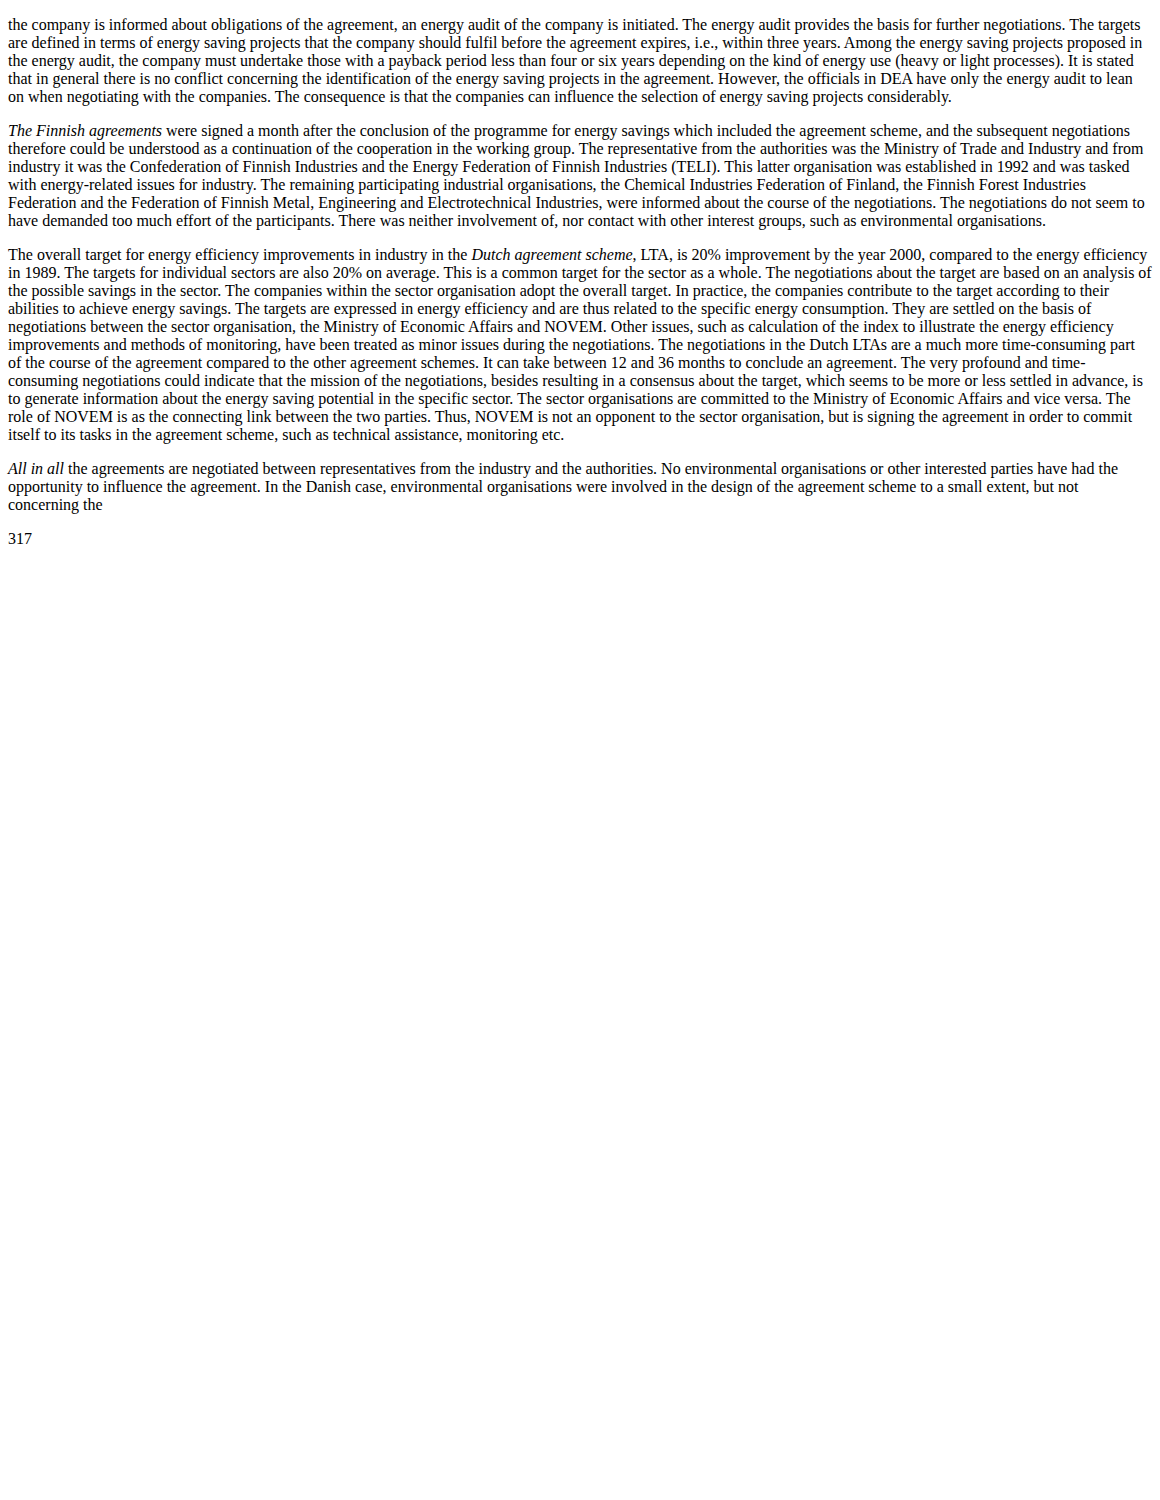the company is informed about obligations of the agreement, an energy audit of the company is initiated. The energy audit provides the basis for further negotiations. The targets are defined in terms of energy saving projects that the company should fulfil before the agreement expires, i.e., within three years. Among the energy saving projects proposed in the energy audit, the company must undertake those with a payback period less than four or six years depending on the kind of energy use (heavy or light processes). It is stated that in general there is no conflict concerning the identification of the energy saving projects in the agreement. However, the officials in DEA have only the energy audit to lean on when negotiating with the companies. The consequence is that the companies can influence the selection of energy saving projects considerably.
The Finnish agreements were signed a month after the conclusion of the programme for energy savings which included the agreement scheme, and the subsequent negotiations therefore could be understood as a continuation of the cooperation in the working group. The representative from the authorities was the Ministry of Trade and Industry and from industry it was the Confederation of Finnish Industries and the Energy Federation of Finnish Industries (TELI). This latter organisation was established in 1992 and was tasked with energy-related issues for industry. The remaining participating industrial organisations, the Chemical Industries Federation of Finland, the Finnish Forest Industries Federation and the Federation of Finnish Metal, Engineering and Electrotechnical Industries, were informed about the course of the negotiations. The negotiations do not seem to have demanded too much effort of the participants. There was neither involvement of, nor contact with other interest groups, such as environmental organisations.
The overall target for energy efficiency improvements in industry in the Dutch agreement scheme, LTA, is 20% improvement by the year 2000, compared to the energy efficiency in 1989. The targets for individual sectors are also 20% on average. This is a common target for the sector as a whole. The negotiations about the target are based on an analysis of the possible savings in the sector. The companies within the sector organisation adopt the overall target. In practice, the companies contribute to the target according to their abilities to achieve energy savings. The targets are expressed in energy efficiency and are thus related to the specific energy consumption. They are settled on the basis of negotiations between the sector organisation, the Ministry of Economic Affairs and NOVEM. Other issues, such as calculation of the index to illustrate the energy efficiency improvements and methods of monitoring, have been treated as minor issues during the negotiations. The negotiations in the Dutch LTAs are a much more time-consuming part of the course of the agreement compared to the other agreement schemes. It can take between 12 and 36 months to conclude an agreement. The very profound and time-consuming negotiations could indicate that the mission of the negotiations, besides resulting in a consensus about the target, which seems to be more or less settled in advance, is to generate information about the energy saving potential in the specific sector. The sector organisations are committed to the Ministry of Economic Affairs and vice versa. The role of NOVEM is as the connecting link between the two parties. Thus, NOVEM is not an opponent to the sector organisation, but is signing the agreement in order to commit itself to its tasks in the agreement scheme, such as technical assistance, monitoring etc.
All in all the agreements are negotiated between representatives from the industry and the authorities. No environmental organisations or other interested parties have had the opportunity to influence the agreement. In the Danish case, environmental organisations were involved in the design of the agreement scheme to a small extent, but not concerning the
317